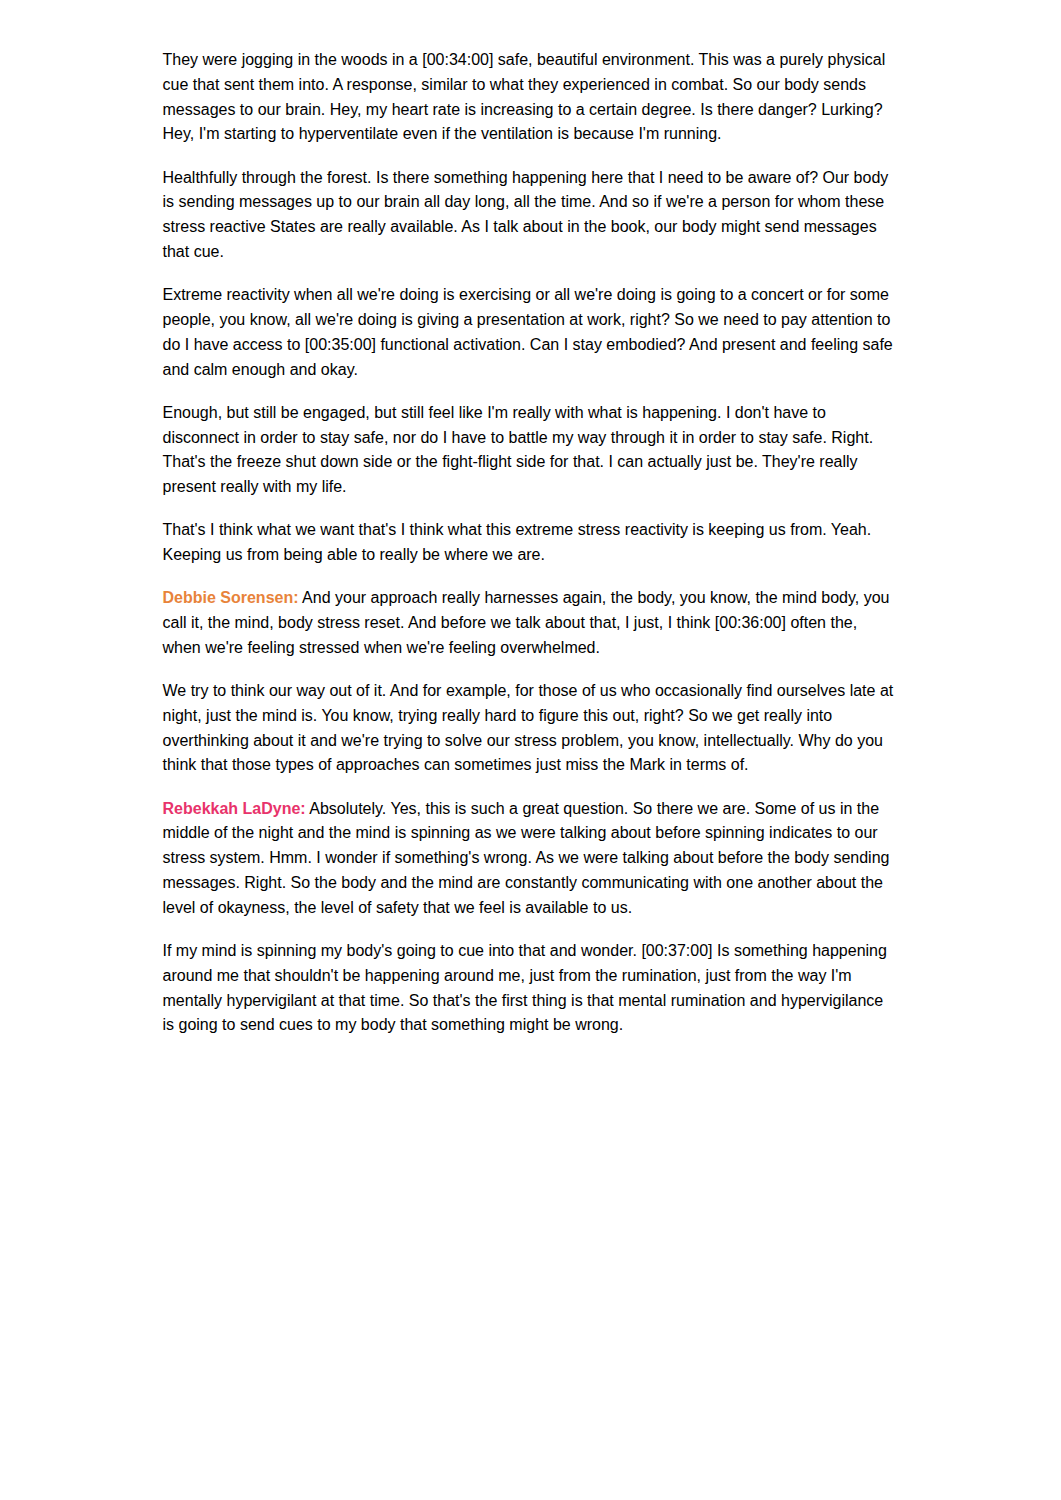They were jogging in the woods in a [00:34:00] safe, beautiful environment. This was a purely physical cue that sent them into. A response, similar to what they experienced in combat. So our body sends messages to our brain. Hey, my heart rate is increasing to a certain degree. Is there danger? Lurking? Hey, I'm starting to hyperventilate even if the ventilation is because I'm running.
Healthfully through the forest. Is there something happening here that I need to be aware of? Our body is sending messages up to our brain all day long, all the time. And so if we're a person for whom these stress reactive States are really available. As I talk about in the book, our body might send messages that cue.
Extreme reactivity when all we're doing is exercising or all we're doing is going to a concert or for some people, you know, all we're doing is giving a presentation at work, right? So we need to pay attention to do I have access to [00:35:00] functional activation. Can I stay embodied? And present and feeling safe and calm enough and okay.
Enough, but still be engaged, but still feel like I'm really with what is happening. I don't have to disconnect in order to stay safe, nor do I have to battle my way through it in order to stay safe. Right. That's the freeze shut down side or the fight-flight side for that. I can actually just be. They're really present really with my life.
That's I think what we want that's I think what this extreme stress reactivity is keeping us from. Yeah. Keeping us from being able to really be where we are.
Debbie Sorensen: And your approach really harnesses again, the body, you know, the mind body, you call it, the mind, body stress reset. And before we talk about that, I just, I think [00:36:00] often the, when we're feeling stressed when we're feeling overwhelmed.
We try to think our way out of it. And for example, for those of us who occasionally find ourselves late at night, just the mind is. You know, trying really hard to figure this out, right? So we get really into overthinking about it and we're trying to solve our stress problem, you know, intellectually. Why do you think that those types of approaches can sometimes just miss the Mark in terms of.
Rebekkah LaDyne: Absolutely. Yes, this is such a great question. So there we are. Some of us in the middle of the night and the mind is spinning as we were talking about before spinning indicates to our stress system. Hmm. I wonder if something's wrong. As we were talking about before the body sending messages. Right. So the body and the mind are constantly communicating with one another about the level of okayness, the level of safety that we feel is available to us.
If my mind is spinning my body's going to cue into that and wonder. [00:37:00] Is something happening around me that shouldn't be happening around me, just from the rumination, just from the way I'm mentally hypervigilant at that time. So that's the first thing is that mental rumination and hypervigilance is going to send cues to my body that something might be wrong.